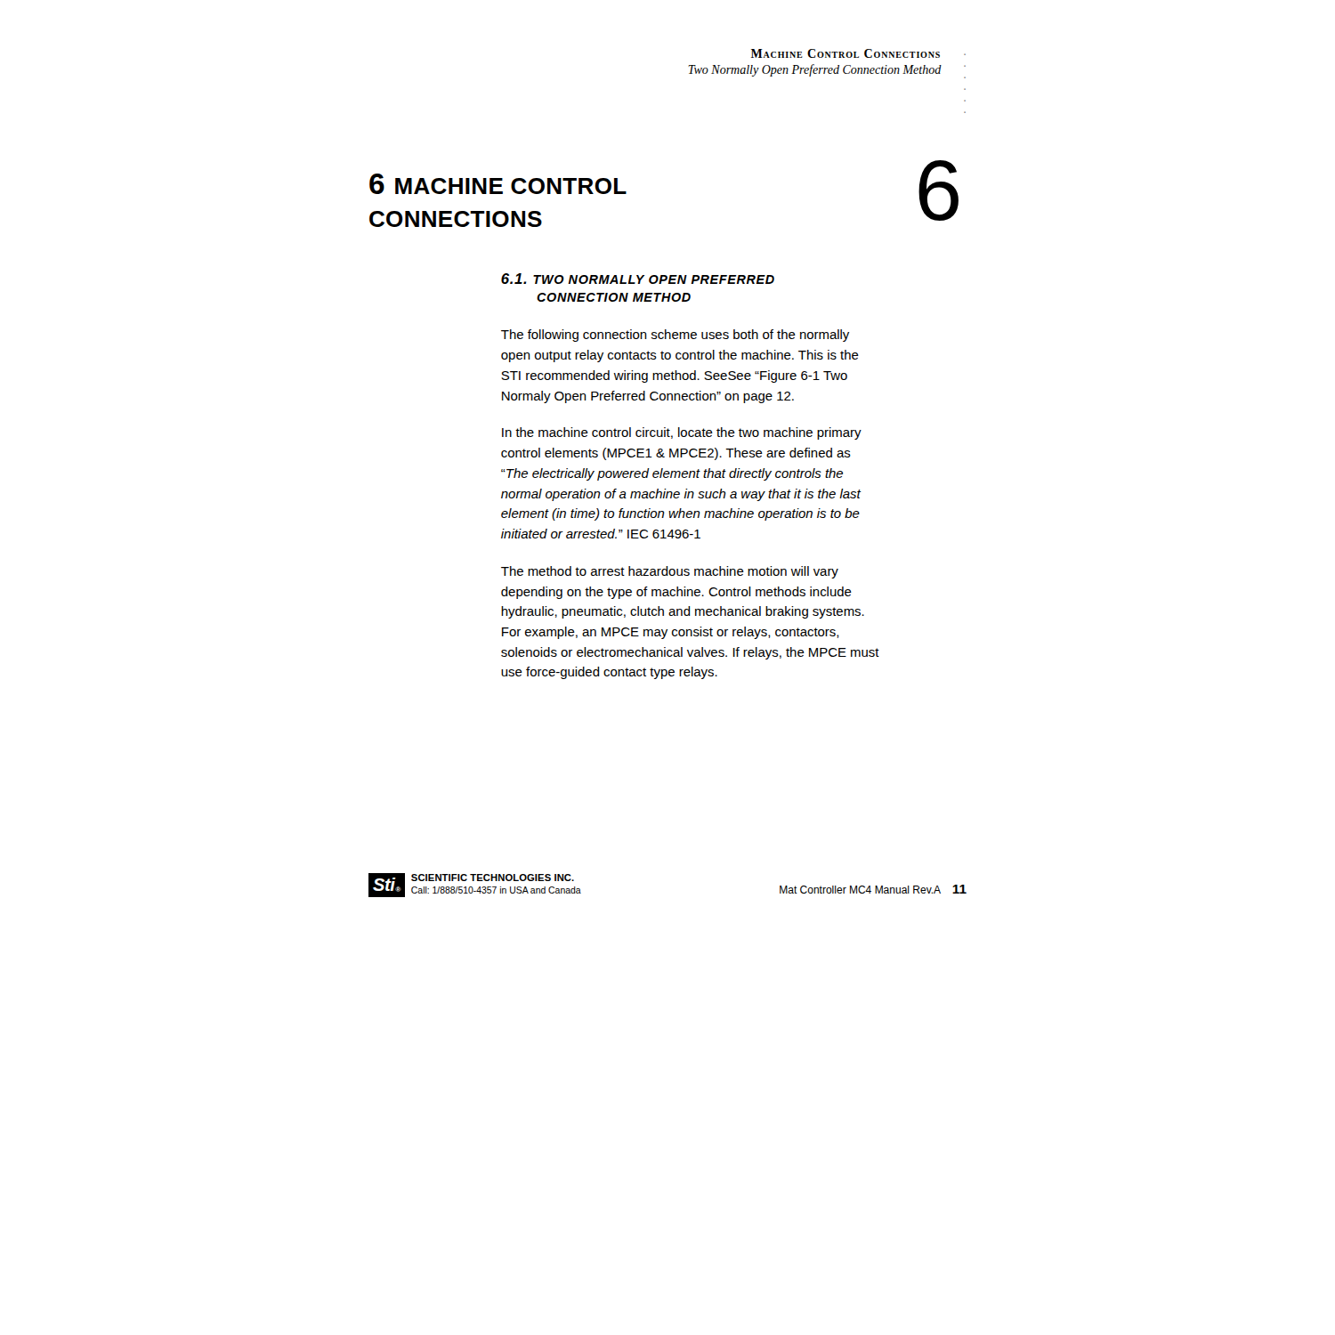......
Machine Control Connections
Two Normally Open Preferred Connection Method
6
6 Machine Control Connections
6.1. Two Normally Open Preferred Connection Method
The following connection scheme uses both of the normally open output relay contacts to control the machine. This is the STI recommended wiring method. SeeSee “Figure 6-1 Two Normaly Open Preferred Connection” on page 12.
In the machine control circuit, locate the two machine primary control elements (MPCE1 & MPCE2). These are defined as “The electrically powered element that directly controls the normal operation of a machine in such a way that it is the last element (in time) to function when machine operation is to be initiated or arrested.” IEC 61496-1
The method to arrest hazardous machine motion will vary depending on the type of machine. Control methods include hydraulic, pneumatic, clutch and mechanical braking systems. For example, an MPCE may consist or relays, contactors, solenoids or electromechanical valves. If relays, the MPCE must use force-guided contact type relays.
Sti®
SCIENTIFIC TECHNOLOGIES INC.
Call: 1/888/510-4357 in USA and Canada
Mat Controller MC4 Manual Rev.A 11